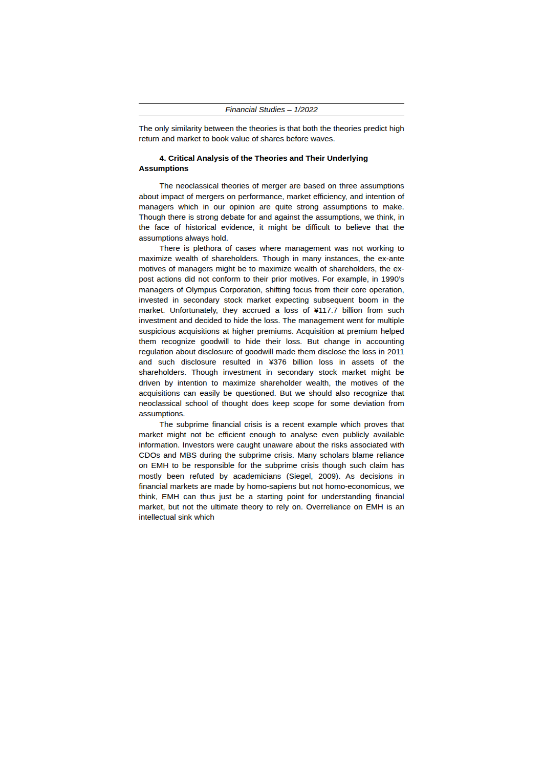Financial Studies – 1/2022
The only similarity between the theories is that both the theories predict high return and market to book value of shares before waves.
4. Critical Analysis of the Theories and Their Underlying Assumptions
The neoclassical theories of merger are based on three assumptions about impact of mergers on performance, market efficiency, and intention of managers which in our opinion are quite strong assumptions to make. Though there is strong debate for and against the assumptions, we think, in the face of historical evidence, it might be difficult to believe that the assumptions always hold.
There is plethora of cases where management was not working to maximize wealth of shareholders. Though in many instances, the ex-ante motives of managers might be to maximize wealth of shareholders, the ex-post actions did not conform to their prior motives. For example, in 1990’s managers of Olympus Corporation, shifting focus from their core operation, invested in secondary stock market expecting subsequent boom in the market. Unfortunately, they accrued a loss of ¥117.7 billion from such investment and decided to hide the loss. The management went for multiple suspicious acquisitions at higher premiums. Acquisition at premium helped them recognize goodwill to hide their loss. But change in accounting regulation about disclosure of goodwill made them disclose the loss in 2011 and such disclosure resulted in ¥376 billion loss in assets of the shareholders. Though investment in secondary stock market might be driven by intention to maximize shareholder wealth, the motives of the acquisitions can easily be questioned. But we should also recognize that neoclassical school of thought does keep scope for some deviation from assumptions.
The subprime financial crisis is a recent example which proves that market might not be efficient enough to analyse even publicly available information. Investors were caught unaware about the risks associated with CDOs and MBS during the subprime crisis. Many scholars blame reliance on EMH to be responsible for the subprime crisis though such claim has mostly been refuted by academicians (Siegel, 2009). As decisions in financial markets are made by homo-sapiens but not homo-economicus, we think, EMH can thus just be a starting point for understanding financial market, but not the ultimate theory to rely on. Overreliance on EMH is an intellectual sink which